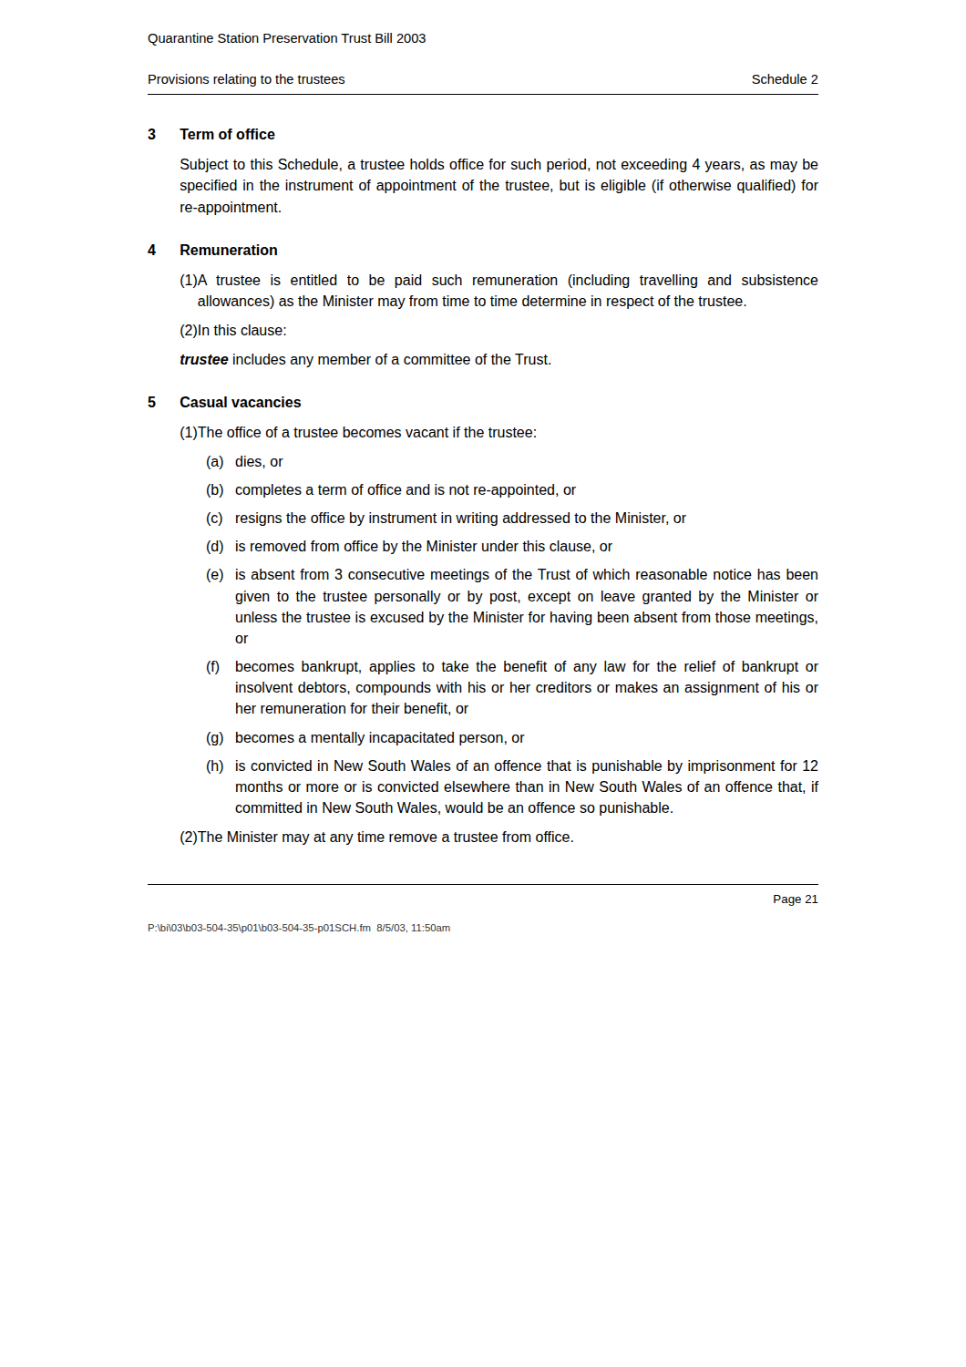Quarantine Station Preservation Trust Bill 2003
Provisions relating to the trustees Schedule 2
3 Term of office
Subject to this Schedule, a trustee holds office for such period, not exceeding 4 years, as may be specified in the instrument of appointment of the trustee, but is eligible (if otherwise qualified) for re-appointment.
4 Remuneration
(1)
A trustee is entitled to be paid such remuneration (including travelling and subsistence allowances) as the Minister may from time to time determine in respect of the trustee.
(2)
In this clause:
trustee includes any member of a committee of the Trust.
5 Casual vacancies
(1)
The office of a trustee becomes vacant if the trustee:
(a)
dies, or
(b)
completes a term of office and is not re-appointed, or
(c)
resigns the office by instrument in writing addressed to the Minister, or
(d)
is removed from office by the Minister under this clause, or
(e)
is absent from 3 consecutive meetings of the Trust of which reasonable notice has been given to the trustee personally or by post, except on leave granted by the Minister or unless the trustee is excused by the Minister for having been absent from those meetings, or
(f)
becomes bankrupt, applies to take the benefit of any law for the relief of bankrupt or insolvent debtors, compounds with his or her creditors or makes an assignment of his or her remuneration for their benefit, or
(g)
becomes a mentally incapacitated person, or
(h)
is convicted in New South Wales of an offence that is punishable by imprisonment for 12 months or more or is convicted elsewhere than in New South Wales of an offence that, if committed in New South Wales, would be an offence so punishable.
(2)
The Minister may at any time remove a trustee from office.
Page 21
P:\bi\03\b03-504-35\p01\b03-504-35-p01SCH.fm 8/5/03, 11:50am